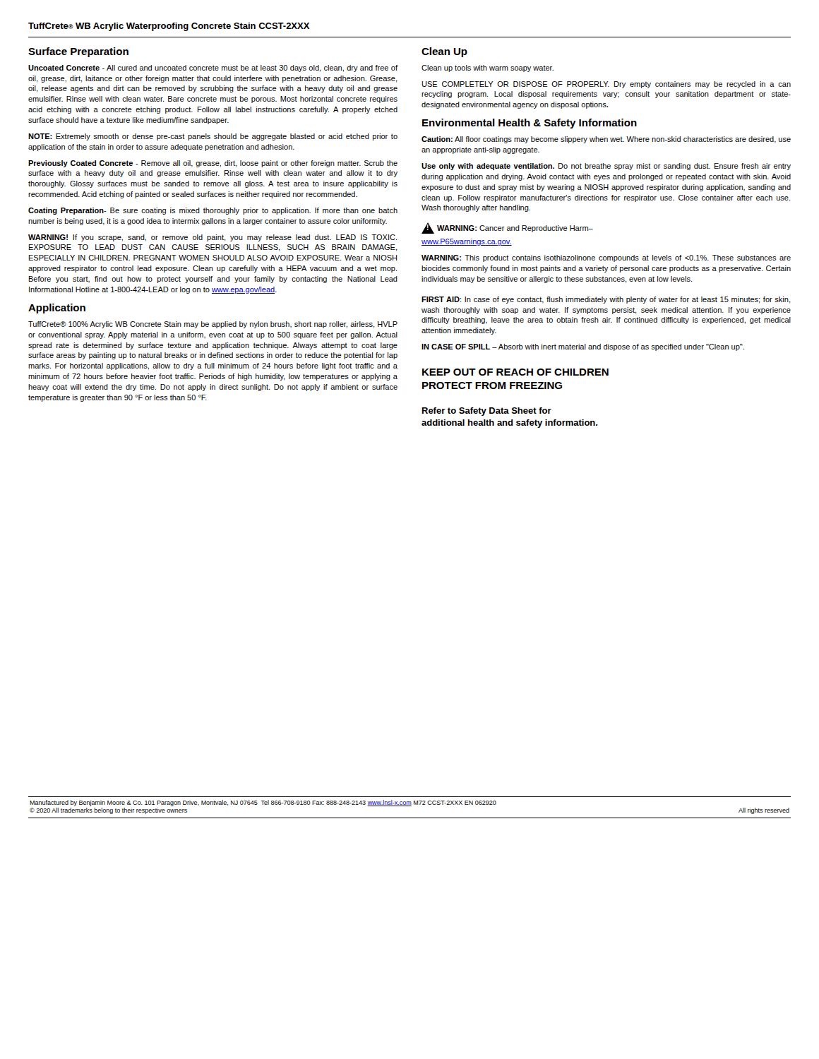TuffCrete® WB Acrylic Waterproofing Concrete Stain CCST-2XXX
Surface Preparation
Uncoated Concrete - All cured and uncoated concrete must be at least 30 days old, clean, dry and free of oil, grease, dirt, laitance or other foreign matter that could interfere with penetration or adhesion. Grease, oil, release agents and dirt can be removed by scrubbing the surface with a heavy duty oil and grease emulsifier. Rinse well with clean water. Bare concrete must be porous. Most horizontal concrete requires acid etching with a concrete etching product. Follow all label instructions carefully. A properly etched surface should have a texture like medium/fine sandpaper.
NOTE: Extremely smooth or dense pre-cast panels should be aggregate blasted or acid etched prior to application of the stain in order to assure adequate penetration and adhesion.
Previously Coated Concrete - Remove all oil, grease, dirt, loose paint or other foreign matter. Scrub the surface with a heavy duty oil and grease emulsifier. Rinse well with clean water and allow it to dry thoroughly. Glossy surfaces must be sanded to remove all gloss. A test area to insure applicability is recommended. Acid etching of painted or sealed surfaces is neither required nor recommended.
Coating Preparation- Be sure coating is mixed thoroughly prior to application. If more than one batch number is being used, it is a good idea to intermix gallons in a larger container to assure color uniformity.
WARNING! If you scrape, sand, or remove old paint, you may release lead dust. LEAD IS TOXIC. EXPOSURE TO LEAD DUST CAN CAUSE SERIOUS ILLNESS, SUCH AS BRAIN DAMAGE, ESPECIALLY IN CHILDREN. PREGNANT WOMEN SHOULD ALSO AVOID EXPOSURE. Wear a NIOSH approved respirator to control lead exposure. Clean up carefully with a HEPA vacuum and a wet mop. Before you start, find out how to protect yourself and your family by contacting the National Lead Informational Hotline at 1-800-424-LEAD or log on to www.epa.gov/lead.
Application
TuffCrete® 100% Acrylic WB Concrete Stain may be applied by nylon brush, short nap roller, airless, HVLP or conventional spray. Apply material in a uniform, even coat at up to 500 square feet per gallon. Actual spread rate is determined by surface texture and application technique. Always attempt to coat large surface areas by painting up to natural breaks or in defined sections in order to reduce the potential for lap marks. For horizontal applications, allow to dry a full minimum of 24 hours before light foot traffic and a minimum of 72 hours before heavier foot traffic. Periods of high humidity, low temperatures or applying a heavy coat will extend the dry time. Do not apply in direct sunlight. Do not apply if ambient or surface temperature is greater than 90 °F or less than 50 °F.
Clean Up
Clean up tools with warm soapy water.
USE COMPLETELY OR DISPOSE OF PROPERLY. Dry empty containers may be recycled in a can recycling program. Local disposal requirements vary; consult your sanitation department or state-designated environmental agency on disposal options.
Environmental Health & Safety Information
Caution: All floor coatings may become slippery when wet. Where non-skid characteristics are desired, use an appropriate anti-slip aggregate.
Use only with adequate ventilation. Do not breathe spray mist or sanding dust. Ensure fresh air entry during application and drying. Avoid contact with eyes and prolonged or repeated contact with skin. Avoid exposure to dust and spray mist by wearing a NIOSH approved respirator during application, sanding and clean up. Follow respirator manufacturer's directions for respirator use. Close container after each use. Wash thoroughly after handling.
WARNING: Cancer and Reproductive Harm–
www.P65warnings.ca.gov.
WARNING: This product contains isothiazolinone compounds at levels of <0.1%. These substances are biocides commonly found in most paints and a variety of personal care products as a preservative. Certain individuals may be sensitive or allergic to these substances, even at low levels.
FIRST AID: In case of eye contact, flush immediately with plenty of water for at least 15 minutes; for skin, wash thoroughly with soap and water. If symptoms persist, seek medical attention. If you experience difficulty breathing, leave the area to obtain fresh air. If continued difficulty is experienced, get medical attention immediately.
IN CASE OF SPILL – Absorb with inert material and dispose of as specified under "Clean up".
KEEP OUT OF REACH OF CHILDREN
PROTECT FROM FREEZING
Refer to Safety Data Sheet for
additional health and safety information.
Manufactured by Benjamin Moore & Co. 101 Paragon Drive, Montvale, NJ 07645 Tel 866-708-9180 Fax: 888-248-2143 www.lnsl-x.com M72 CCST-2XXX EN 062920
© 2020 All trademarks belong to their respective owners All rights reserved